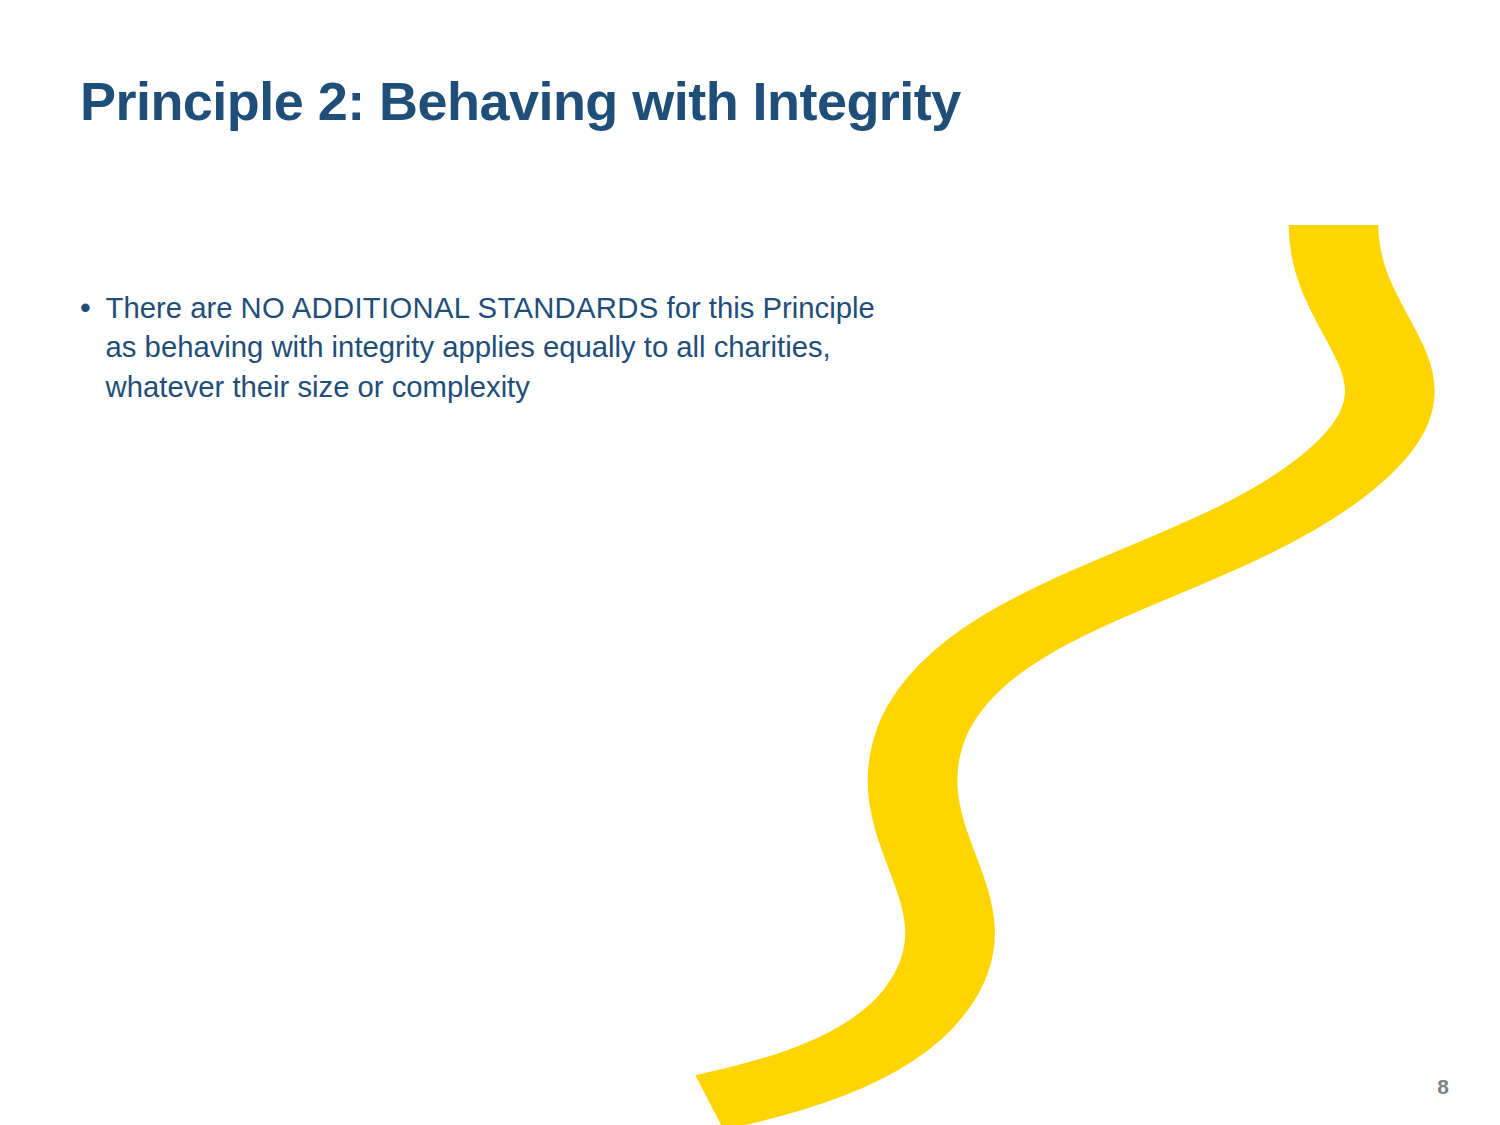Principle 2: Behaving with Integrity
There are NO ADDITIONAL STANDARDS for this Principle as behaving with integrity applies equally to all charities, whatever their size or complexity
8